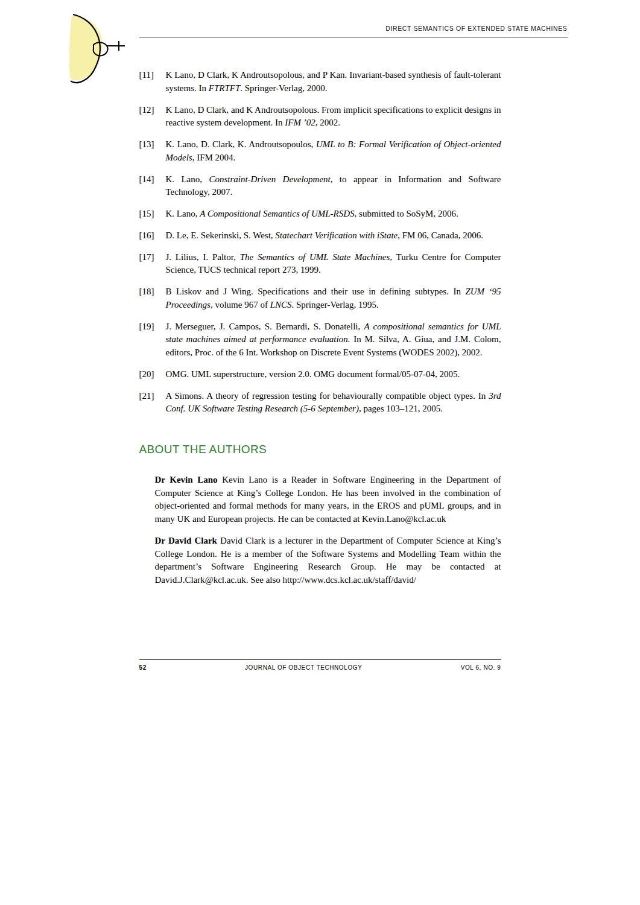Direct Semantics of Extended State Machines
[11] K Lano, D Clark, K Androutsopolous, and P Kan. Invariant-based synthesis of fault-tolerant systems. In FTRTFT. Springer-Verlag, 2000.
[12] K Lano, D Clark, and K Androutsopolous. From implicit specifications to explicit designs in reactive system development. In IFM ’02, 2002.
[13] K. Lano, D. Clark, K. Androutsopoulos, UML to B: Formal Verification of Object-oriented Models, IFM 2004.
[14] K. Lano, Constraint-Driven Development, to appear in Information and Software Technology, 2007.
[15] K. Lano, A Compositional Semantics of UML-RSDS, submitted to SoSyM, 2006.
[16] D. Le, E. Sekerinski, S. West, Statechart Verification with iState, FM 06, Canada, 2006.
[17] J. Lilius, I. Paltor, The Semantics of UML State Machines, Turku Centre for Computer Science, TUCS technical report 273, 1999.
[18] B Liskov and J Wing. Specifications and their use in defining subtypes. In ZUM ‘95 Proceedings, volume 967 of LNCS. Springer-Verlag, 1995.
[19] J. Merseguer, J. Campos, S. Bernardi, S. Donatelli, A compositional semantics for UML state machines aimed at performance evaluation. In M. Silva, A. Giua, and J.M. Colom, editors, Proc. of the 6 Int. Workshop on Discrete Event Systems (WODES 2002), 2002.
[20] OMG. UML superstructure, version 2.0. OMG document formal/05-07-04, 2005.
[21] A Simons. A theory of regression testing for behaviourally compatible object types. In 3rd Conf. UK Software Testing Research (5-6 September), pages 103–121, 2005.
ABOUT THE AUTHORS
Dr Kevin Lano Kevin Lano is a Reader in Software Engineering in the Department of Computer Science at King’s College London. He has been involved in the combination of object-oriented and formal methods for many years, in the EROS and pUML groups, and in many UK and European projects. He can be contacted at Kevin.Lano@kcl.ac.uk
Dr David Clark David Clark is a lecturer in the Department of Computer Science at King’s College London. He is a member of the Software Systems and Modelling Team within the department’s Software Engineering Research Group. He may be contacted at David.J.Clark@kcl.ac.uk. See also http://www.dcs.kcl.ac.uk/staff/david/
52
Journal of Object Technology
Vol 6, No. 9